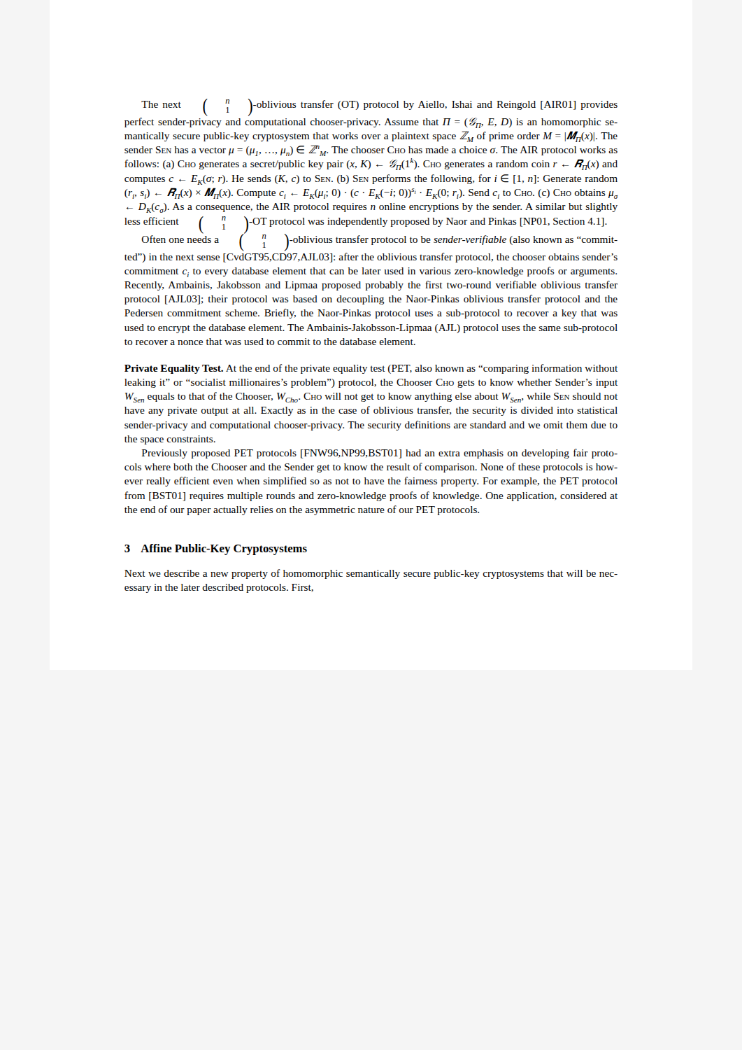The next (n 1)-oblivious transfer (OT) protocol by Aiello, Ishai and Reingold [AIR01] provides perfect sender-privacy and computational chooser-privacy. Assume that Π = (𝒢Π, E, D) is an homomorphic semantically secure public-key cryptosystem that works over a plaintext space ℤM of prime order M = |𝑴Π(x)|. The sender Sen has a vector μ = (μ1, …, μn) ∈ ℤnM. The chooser Cho has made a choice σ. The AIR protocol works as follows: (a) Cho generates a secret/public key pair (x, K) ← 𝒢Π(1k). Cho generates a random coin r ← 𝑹Π(x) and computes c ← EK(σ; r). He sends (K, c) to Sen. (b) Sen performs the following, for i ∈ [1, n]: Generate random (ri, si) ← 𝑹Π(x) × 𝑴Π(x). Compute ci ← EK(μi; 0) · (c · EK(−i; 0))si · EK(0; ri). Send ci to Cho. (c) Cho obtains μσ ← DK(cσ). As a consequence, the AIR protocol requires n online encryptions by the sender. A similar but slightly less efficient (n 1)-OT protocol was independently proposed by Naor and Pinkas [NP01, Section 4.1].
Often one needs a (n 1)-oblivious transfer protocol to be sender-verifiable (also known as “committed”) in the next sense [CvdGT95,CD97,AJL03]: after the oblivious transfer protocol, the chooser obtains sender’s commitment ci to every database element that can be later used in various zero-knowledge proofs or arguments. Recently, Ambainis, Jakobsson and Lipmaa proposed probably the first two-round verifiable oblivious transfer protocol [AJL03]; their protocol was based on decoupling the Naor-Pinkas oblivious transfer protocol and the Pedersen commitment scheme. Briefly, the Naor-Pinkas protocol uses a sub-protocol to recover a key that was used to encrypt the database element. The Ambainis-Jakobsson-Lipmaa (AJL) protocol uses the same sub-protocol to recover a nonce that was used to commit to the database element.
Private Equality Test. At the end of the private equality test (PET, also known as “comparing information without leaking it” or “socialist millionaires’s problem”) protocol, the Chooser Cho gets to know whether Sender’s input WSen equals to that of the Chooser, WCho. Cho will not get to know anything else about WSen, while Sen should not have any private output at all. Exactly as in the case of oblivious transfer, the security is divided into statistical sender-privacy and computational chooser-privacy. The security definitions are standard and we omit them due to the space constraints.
Previously proposed PET protocols [FNW96,NP99,BST01] had an extra emphasis on developing fair protocols where both the Chooser and the Sender get to know the result of comparison. None of these protocols is however really efficient even when simplified so as not to have the fairness property. For example, the PET protocol from [BST01] requires multiple rounds and zero-knowledge proofs of knowledge. One application, considered at the end of our paper actually relies on the asymmetric nature of our PET protocols.
3 Affine Public-Key Cryptosystems
Next we describe a new property of homomorphic semantically secure public-key cryptosystems that will be necessary in the later described protocols. First,